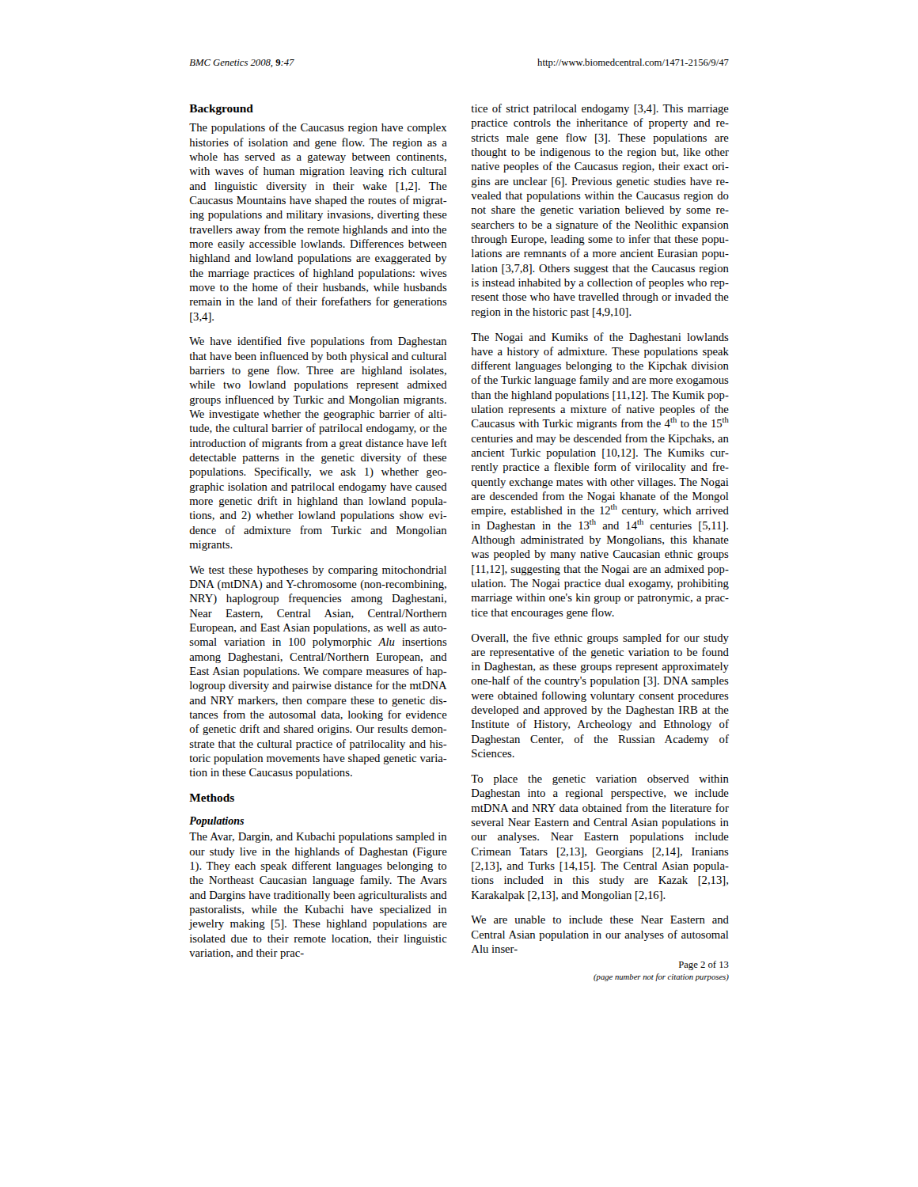BMC Genetics 2008, 9:47
http://www.biomedcentral.com/1471-2156/9/47
Background
The populations of the Caucasus region have complex histories of isolation and gene flow. The region as a whole has served as a gateway between continents, with waves of human migration leaving rich cultural and linguistic diversity in their wake [1,2]. The Caucasus Mountains have shaped the routes of migrating populations and military invasions, diverting these travellers away from the remote highlands and into the more easily accessible lowlands. Differences between highland and lowland populations are exaggerated by the marriage practices of highland populations: wives move to the home of their husbands, while husbands remain in the land of their forefathers for generations [3,4].
We have identified five populations from Daghestan that have been influenced by both physical and cultural barriers to gene flow. Three are highland isolates, while two lowland populations represent admixed groups influenced by Turkic and Mongolian migrants. We investigate whether the geographic barrier of altitude, the cultural barrier of patrilocal endogamy, or the introduction of migrants from a great distance have left detectable patterns in the genetic diversity of these populations. Specifically, we ask 1) whether geographic isolation and patrilocal endogamy have caused more genetic drift in highland than lowland populations, and 2) whether lowland populations show evidence of admixture from Turkic and Mongolian migrants.
We test these hypotheses by comparing mitochondrial DNA (mtDNA) and Y-chromosome (non-recombining, NRY) haplogroup frequencies among Daghestani, Near Eastern, Central Asian, Central/Northern European, and East Asian populations, as well as autosomal variation in 100 polymorphic Alu insertions among Daghestani, Central/Northern European, and East Asian populations. We compare measures of haplogroup diversity and pairwise distance for the mtDNA and NRY markers, then compare these to genetic distances from the autosomal data, looking for evidence of genetic drift and shared origins. Our results demonstrate that the cultural practice of patrilocality and historic population movements have shaped genetic variation in these Caucasus populations.
Methods
Populations
The Avar, Dargin, and Kubachi populations sampled in our study live in the highlands of Daghestan (Figure 1). They each speak different languages belonging to the Northeast Caucasian language family. The Avars and Dargins have traditionally been agriculturalists and pastoralists, while the Kubachi have specialized in jewelry making [5]. These highland populations are isolated due to their remote location, their linguistic variation, and their prac-
tice of strict patrilocal endogamy [3,4]. This marriage practice controls the inheritance of property and restricts male gene flow [3]. These populations are thought to be indigenous to the region but, like other native peoples of the Caucasus region, their exact origins are unclear [6]. Previous genetic studies have revealed that populations within the Caucasus region do not share the genetic variation believed by some researchers to be a signature of the Neolithic expansion through Europe, leading some to infer that these populations are remnants of a more ancient Eurasian population [3,7,8]. Others suggest that the Caucasus region is instead inhabited by a collection of peoples who represent those who have travelled through or invaded the region in the historic past [4,9,10].
The Nogai and Kumiks of the Daghestani lowlands have a history of admixture. These populations speak different languages belonging to the Kipchak division of the Turkic language family and are more exogamous than the highland populations [11,12]. The Kumik population represents a mixture of native peoples of the Caucasus with Turkic migrants from the 4th to the 15th centuries and may be descended from the Kipchaks, an ancient Turkic population [10,12]. The Kumiks currently practice a flexible form of virilocality and frequently exchange mates with other villages. The Nogai are descended from the Nogai khanate of the Mongol empire, established in the 12th century, which arrived in Daghestan in the 13th and 14th centuries [5,11]. Although administrated by Mongolians, this khanate was peopled by many native Caucasian ethnic groups [11,12], suggesting that the Nogai are an admixed population. The Nogai practice dual exogamy, prohibiting marriage within one's kin group or patronymic, a practice that encourages gene flow.
Overall, the five ethnic groups sampled for our study are representative of the genetic variation to be found in Daghestan, as these groups represent approximately one-half of the country's population [3]. DNA samples were obtained following voluntary consent procedures developed and approved by the Daghestan IRB at the Institute of History, Archeology and Ethnology of Daghestan Center, of the Russian Academy of Sciences.
To place the genetic variation observed within Daghestan into a regional perspective, we include mtDNA and NRY data obtained from the literature for several Near Eastern and Central Asian populations in our analyses. Near Eastern populations include Crimean Tatars [2,13], Georgians [2,14], Iranians [2,13], and Turks [14,15]. The Central Asian populations included in this study are Kazak [2,13], Karakalpak [2,13], and Mongolian [2,16].
We are unable to include these Near Eastern and Central Asian population in our analyses of autosomal Alu inser-
Page 2 of 13
(page number not for citation purposes)